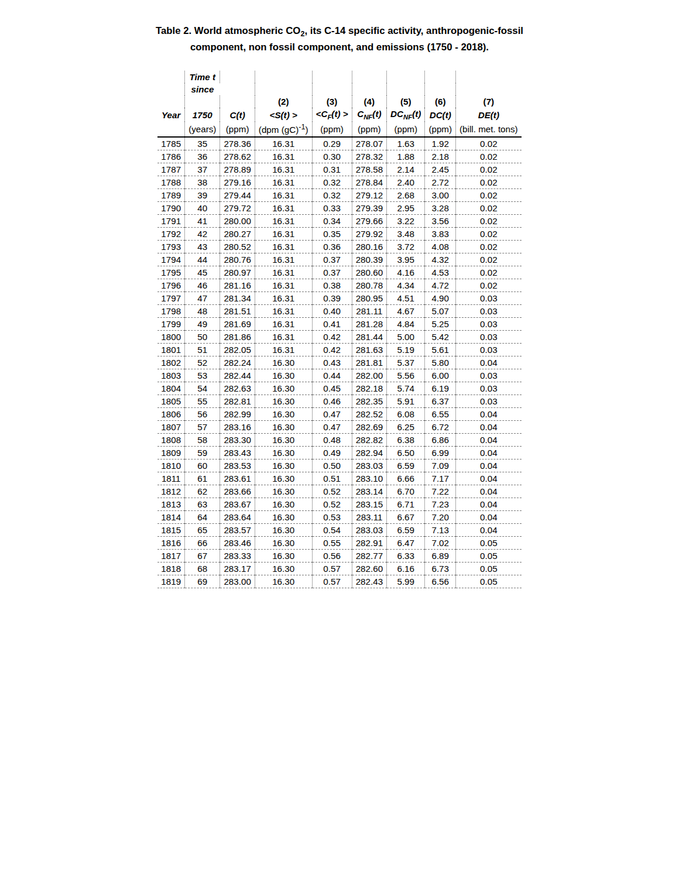Table 2. World atmospheric CO2, its C-14 specific activity, anthropogenic-fossil
component, non fossil component, and emissions (1750 - 2018).
| | Time t | | | | | | | |
| --- | --- | --- | --- | --- | --- | --- | --- | --- |
| since |
| | | | (2) | (3) | (4) | (5) | (6) | (7) |
| Year | 1750 | C(t) | < S(t) > | < C F (t) > | C NF (t) | DC NF (t) | DC(t) | DE(t) |
| | (years) | (ppm) | (dpm (gC) -1 ) | (ppm) | (ppm) | (ppm) | (ppm) | (bill. met. tons) |
| 1785 | 35 | 278.36 | 16.31 | 0.29 | 278.07 | 1.63 | 1.92 | 0.02 |
| 1786 | 36 | 278.62 | 16.31 | 0.30 | 278.32 | 1.88 | 2.18 | 0.02 |
| 1787 | 37 | 278.89 | 16.31 | 0.31 | 278.58 | 2.14 | 2.45 | 0.02 |
| 1788 | 38 | 279.16 | 16.31 | 0.32 | 278.84 | 2.40 | 2.72 | 0.02 |
| 1789 | 39 | 279.44 | 16.31 | 0.32 | 279.12 | 2.68 | 3.00 | 0.02 |
| 1790 | 40 | 279.72 | 16.31 | 0.33 | 279.39 | 2.95 | 3.28 | 0.02 |
| 1791 | 41 | 280.00 | 16.31 | 0.34 | 279.66 | 3.22 | 3.56 | 0.02 |
| 1792 | 42 | 280.27 | 16.31 | 0.35 | 279.92 | 3.48 | 3.83 | 0.02 |
| 1793 | 43 | 280.52 | 16.31 | 0.36 | 280.16 | 3.72 | 4.08 | 0.02 |
| 1794 | 44 | 280.76 | 16.31 | 0.37 | 280.39 | 3.95 | 4.32 | 0.02 |
| 1795 | 45 | 280.97 | 16.31 | 0.37 | 280.60 | 4.16 | 4.53 | 0.02 |
| 1796 | 46 | 281.16 | 16.31 | 0.38 | 280.78 | 4.34 | 4.72 | 0.02 |
| 1797 | 47 | 281.34 | 16.31 | 0.39 | 280.95 | 4.51 | 4.90 | 0.03 |
| 1798 | 48 | 281.51 | 16.31 | 0.40 | 281.11 | 4.67 | 5.07 | 0.03 |
| 1799 | 49 | 281.69 | 16.31 | 0.41 | 281.28 | 4.84 | 5.25 | 0.03 |
| 1800 | 50 | 281.86 | 16.31 | 0.42 | 281.44 | 5.00 | 5.42 | 0.03 |
| 1801 | 51 | 282.05 | 16.31 | 0.42 | 281.63 | 5.19 | 5.61 | 0.03 |
| 1802 | 52 | 282.24 | 16.30 | 0.43 | 281.81 | 5.37 | 5.80 | 0.04 |
| 1803 | 53 | 282.44 | 16.30 | 0.44 | 282.00 | 5.56 | 6.00 | 0.03 |
| 1804 | 54 | 282.63 | 16.30 | 0.45 | 282.18 | 5.74 | 6.19 | 0.03 |
| 1805 | 55 | 282.81 | 16.30 | 0.46 | 282.35 | 5.91 | 6.37 | 0.03 |
| 1806 | 56 | 282.99 | 16.30 | 0.47 | 282.52 | 6.08 | 6.55 | 0.04 |
| 1807 | 57 | 283.16 | 16.30 | 0.47 | 282.69 | 6.25 | 6.72 | 0.04 |
| 1808 | 58 | 283.30 | 16.30 | 0.48 | 282.82 | 6.38 | 6.86 | 0.04 |
| 1809 | 59 | 283.43 | 16.30 | 0.49 | 282.94 | 6.50 | 6.99 | 0.04 |
| 1810 | 60 | 283.53 | 16.30 | 0.50 | 283.03 | 6.59 | 7.09 | 0.04 |
| 1811 | 61 | 283.61 | 16.30 | 0.51 | 283.10 | 6.66 | 7.17 | 0.04 |
| 1812 | 62 | 283.66 | 16.30 | 0.52 | 283.14 | 6.70 | 7.22 | 0.04 |
| 1813 | 63 | 283.67 | 16.30 | 0.52 | 283.15 | 6.71 | 7.23 | 0.04 |
| 1814 | 64 | 283.64 | 16.30 | 0.53 | 283.11 | 6.67 | 7.20 | 0.04 |
| 1815 | 65 | 283.57 | 16.30 | 0.54 | 283.03 | 6.59 | 7.13 | 0.04 |
| 1816 | 66 | 283.46 | 16.30 | 0.55 | 282.91 | 6.47 | 7.02 | 0.05 |
| 1817 | 67 | 283.33 | 16.30 | 0.56 | 282.77 | 6.33 | 6.89 | 0.05 |
| 1818 | 68 | 283.17 | 16.30 | 0.57 | 282.60 | 6.16 | 6.73 | 0.05 |
| 1819 | 69 | 283.00 | 16.30 | 0.57 | 282.43 | 5.99 | 6.56 | 0.05 |